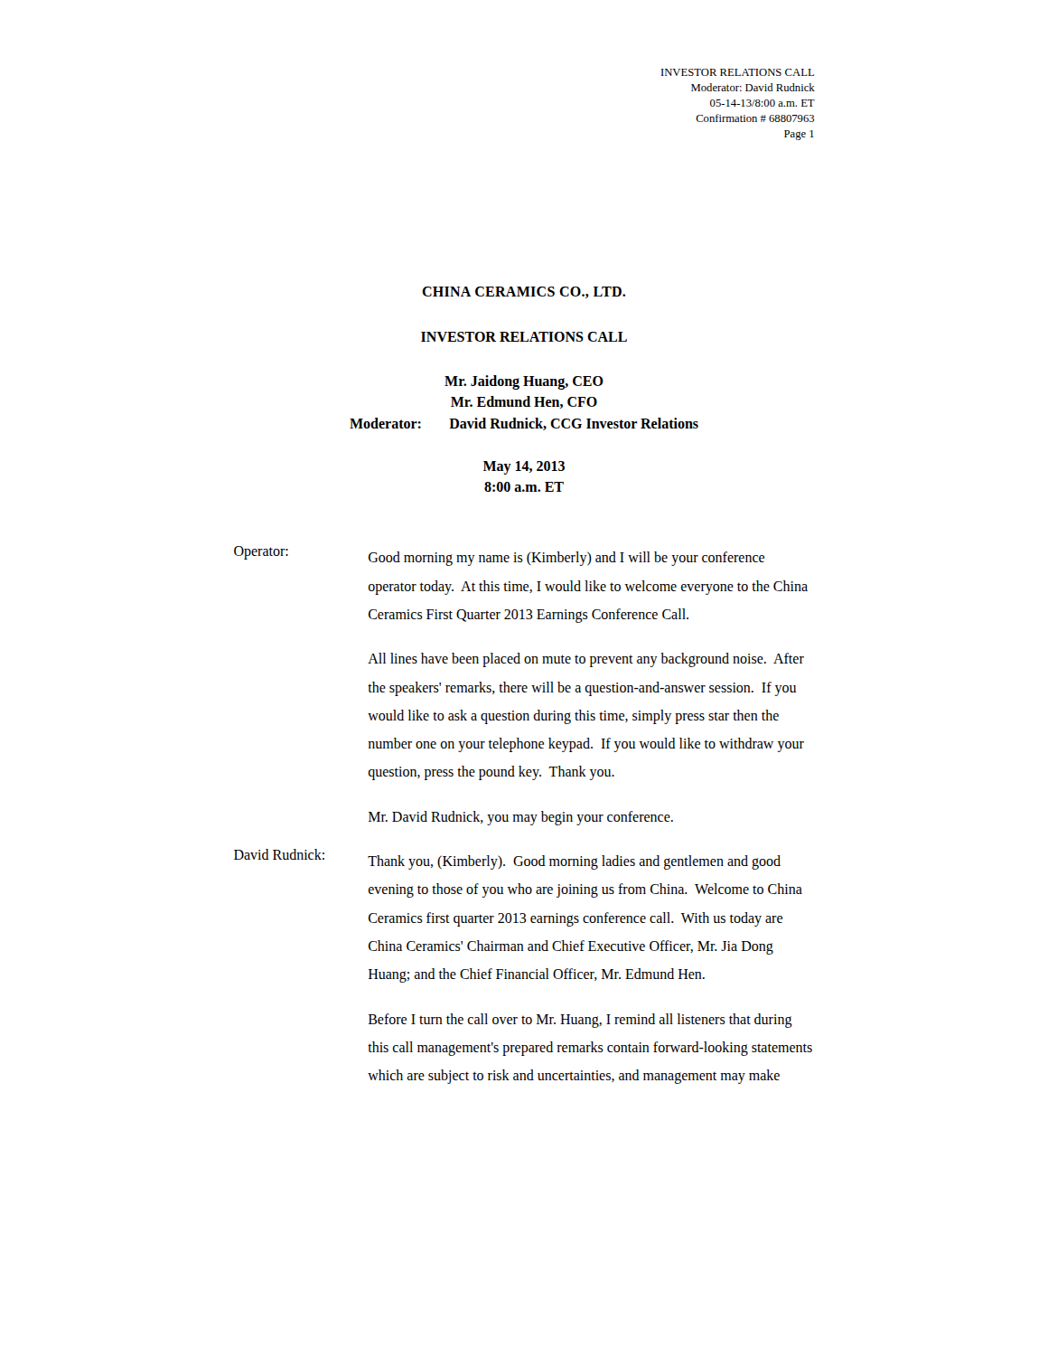INVESTOR RELATIONS CALL
Moderator: David Rudnick
05-14-13/8:00 a.m. ET
Confirmation # 68807963
Page 1
CHINA CERAMICS CO., LTD.
INVESTOR RELATIONS CALL
Mr. Jaidong Huang, CEO
Mr. Edmund Hen, CFO
Moderator: David Rudnick, CCG Investor Relations
May 14, 2013
8:00 a.m. ET
| Operator: | Good morning my name is (Kimberly) and I will be your conference operator today. At this time, I would like to welcome everyone to the China Ceramics First Quarter 2013 Earnings Conference Call. All lines have been placed on mute to prevent any background noise. After the speakers' remarks, there will be a question-and-answer session. If you would like to ask a question during this time, simply press star then the number one on your telephone keypad. If you would like to withdraw your question, press the pound key. Thank you. Mr. David Rudnick, you may begin your conference. |
| David Rudnick: | Thank you, (Kimberly). Good morning ladies and gentlemen and good evening to those of you who are joining us from China. Welcome to China Ceramics first quarter 2013 earnings conference call. With us today are China Ceramics' Chairman and Chief Executive Officer, Mr. Jia Dong Huang; and the Chief Financial Officer, Mr. Edmund Hen. Before I turn the call over to Mr. Huang, I remind all listeners that during this call management's prepared remarks contain forward-looking statements which are subject to risk and uncertainties, and management may make |